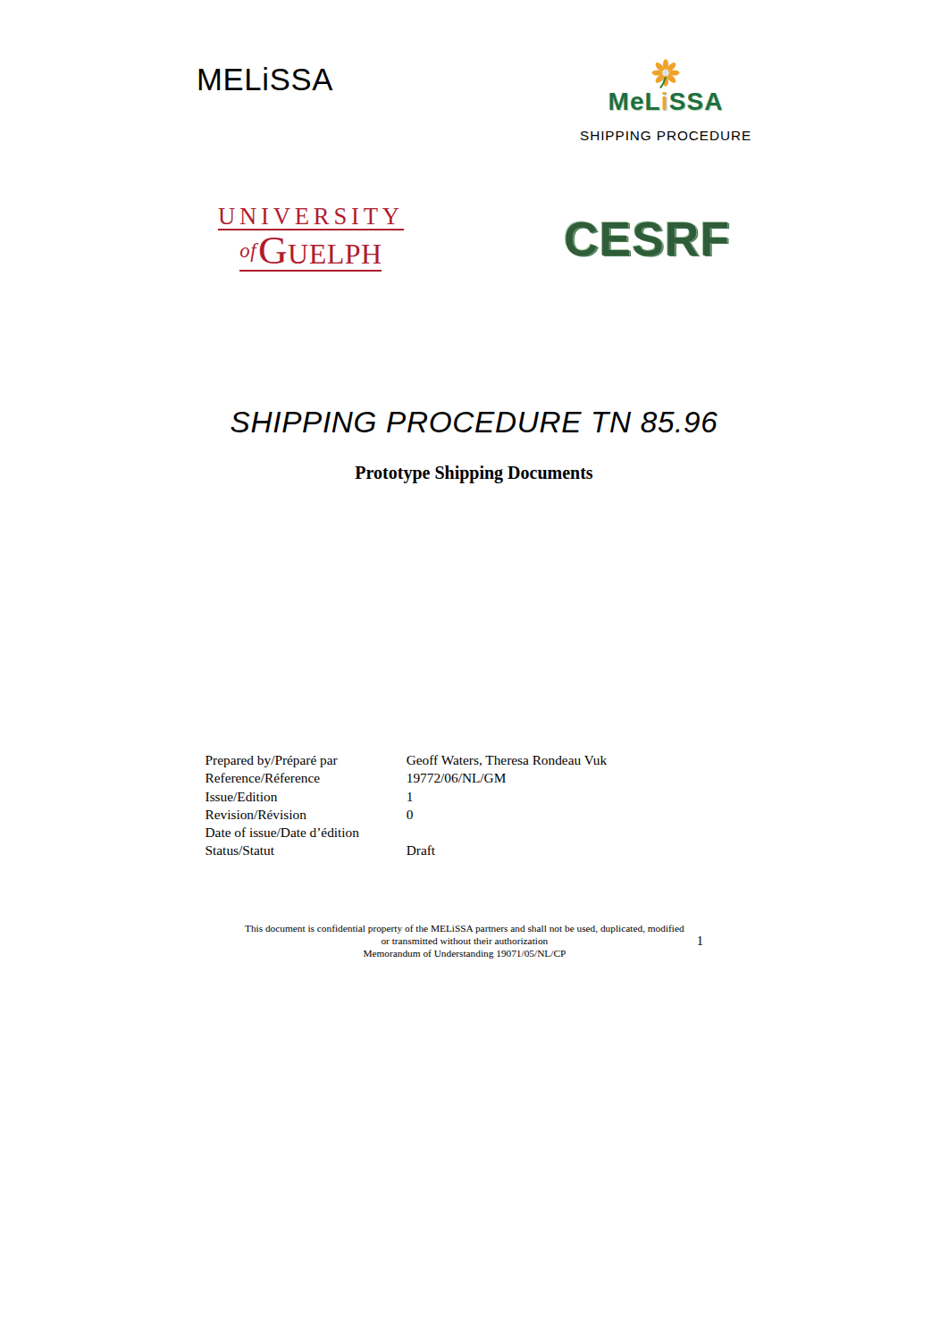MELi SSA
MeLiSS A
SHIPPING PROCEDURE
University
of Guelph
CESRF
SHIPPING PROCEDURE TN 85.96
Prototype Shipping Documents
| Prepared by/Préparé par | Geoff Waters, Theresa Rondeau Vuk |
| Reference/Réference | 19772/06/NL/GM |
| Issue/Edition | 1 |
| Revision/Révision | 0 |
| Date of issue/Date d’édition | |
| Status/Statut | Draft |
This document is confidential property of the MELiSSA partners and shall not be used, duplicated, modified
or transmitted without their authorization
Memorandum of Understanding 19071/05/NL/CP
1